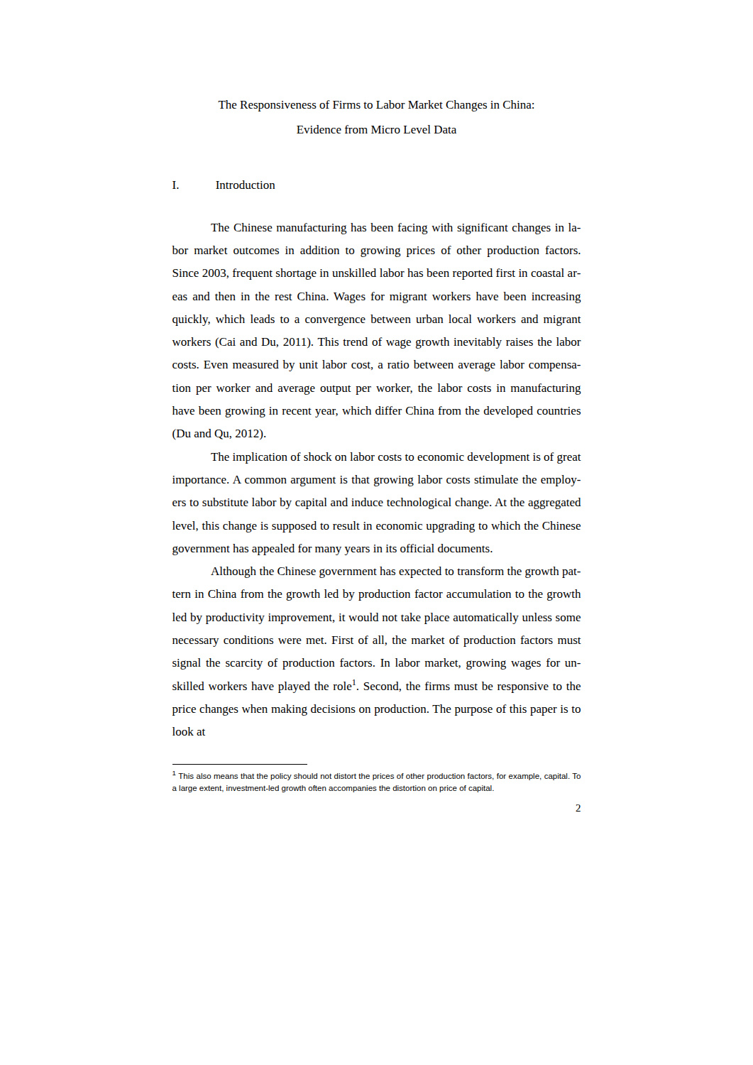The Responsiveness of Firms to Labor Market Changes in China:
Evidence from Micro Level Data
I. Introduction
The Chinese manufacturing has been facing with significant changes in labor market outcomes in addition to growing prices of other production factors. Since 2003, frequent shortage in unskilled labor has been reported first in coastal areas and then in the rest China. Wages for migrant workers have been increasing quickly, which leads to a convergence between urban local workers and migrant workers (Cai and Du, 2011). This trend of wage growth inevitably raises the labor costs. Even measured by unit labor cost, a ratio between average labor compensation per worker and average output per worker, the labor costs in manufacturing have been growing in recent year, which differ China from the developed countries (Du and Qu, 2012).
The implication of shock on labor costs to economic development is of great importance. A common argument is that growing labor costs stimulate the employers to substitute labor by capital and induce technological change. At the aggregated level, this change is supposed to result in economic upgrading to which the Chinese government has appealed for many years in its official documents.
Although the Chinese government has expected to transform the growth pattern in China from the growth led by production factor accumulation to the growth led by productivity improvement, it would not take place automatically unless some necessary conditions were met. First of all, the market of production factors must signal the scarcity of production factors. In labor market, growing wages for unskilled workers have played the role1. Second, the firms must be responsive to the price changes when making decisions on production. The purpose of this paper is to look at
1 This also means that the policy should not distort the prices of other production factors, for example, capital. To a large extent, investment-led growth often accompanies the distortion on price of capital.
2